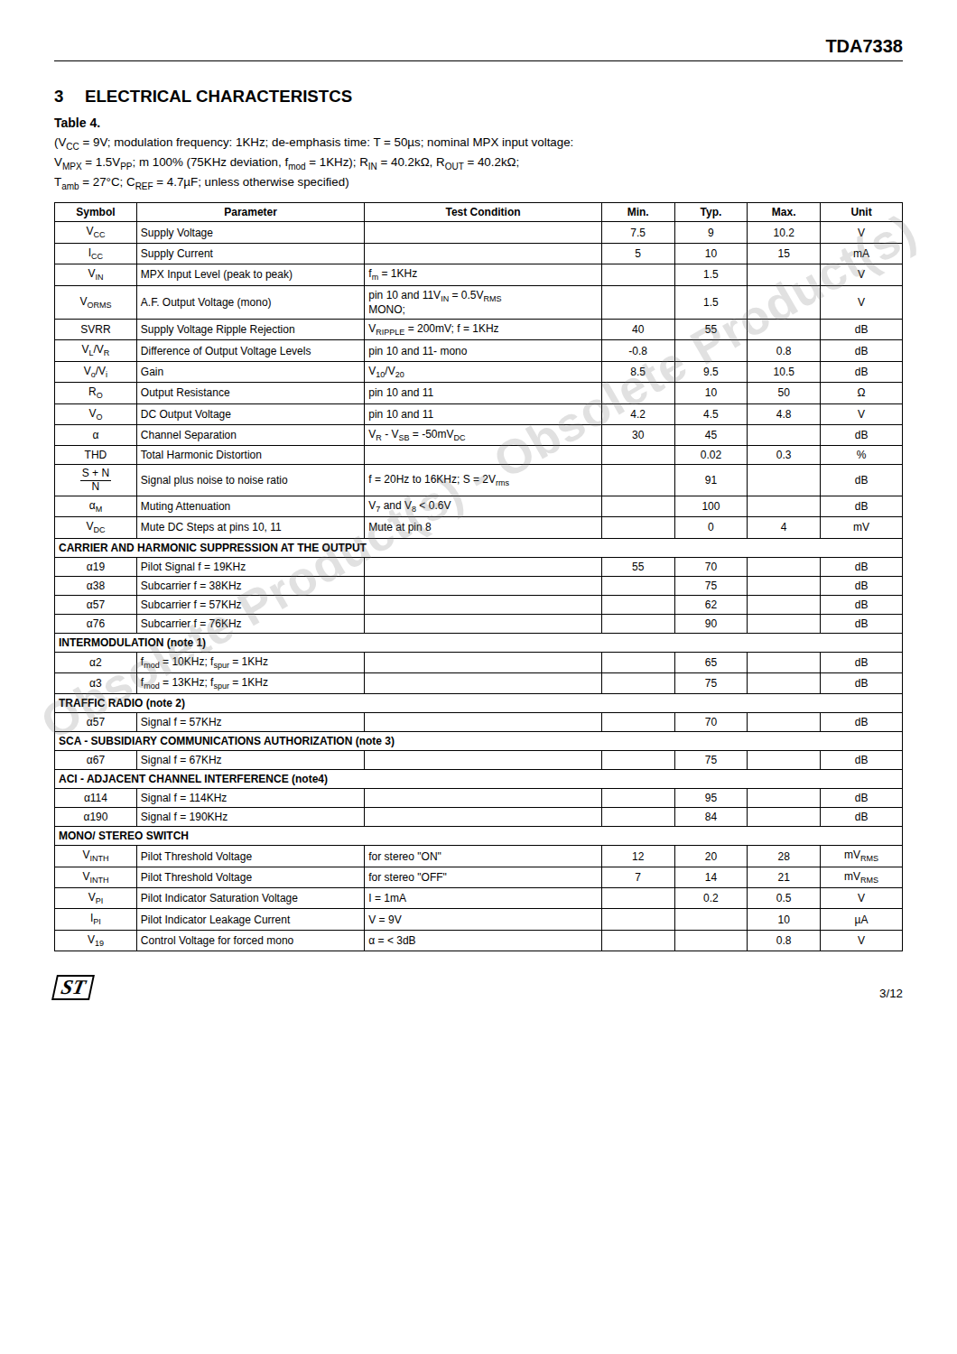Obsolete Product(s) - Obsolete Product(s)
TDA7338
3 ELECTRICAL CHARACTERISTCS
Table 4.
(VCC = 9V; modulation frequency: 1KHz; de-emphasis time: T = 50µs; nominal MPX input voltage:
VMPX = 1.5VPP; m 100% (75KHz deviation, fmod = 1KHz); RIN = 40.2kΩ, ROUT = 40.2kΩ;
Tamb = 27°C; CREF = 4.7µF; unless otherwise specified)
| Symbol | Parameter | Test Condition | Min. | Typ. | Max. | Unit |
| --- | --- | --- | --- | --- | --- | --- |
| V CC | Supply Voltage | | 7.5 | 9 | 10.2 | V |
| I CC | Supply Current | | 5 | 10 | 15 | mA |
| V IN | MPX Input Level (peak to peak) | f m = 1KHz | | 1.5 | | V |
| V ORMS | A.F. Output Voltage (mono) | pin 10 and 11V IN = 0.5V RMS MONO; | | 1.5 | | V |
| SVRR | Supply Voltage Ripple Rejection | V RIPPLE = 200mV; f = 1KHz | 40 | 55 | | dB |
| V L /V R | Difference of Output Voltage Levels | pin 10 and 11- mono | -0.8 | | 0.8 | dB |
| V o /V i | Gain | V 10 /V 20 | 8.5 | 9.5 | 10.5 | dB |
| R O | Output Resistance | pin 10 and 11 | | 10 | 50 | Ω |
| V O | DC Output Voltage | pin 10 and 11 | 4.2 | 4.5 | 4.8 | V |
| α | Channel Separation | V R - V SB = -50mV DC | 30 | 45 | | dB |
| THD | Total Harmonic Distortion | | | 0.02 | 0.3 | % |
| S + N N | Signal plus noise to noise ratio | f = 20Hz to 16KHz; S = 2V rms | | 91 | | dB |
| α M | Muting Attenuation | V 7 and V 8 < 0.6V | | 100 | | dB |
| V DC | Mute DC Steps at pins 10, 11 | Mute at pin 8 | | 0 | 4 | mV |
| CARRIER AND HARMONIC SUPPRESSION AT THE OUTPUT |
| α19 | Pilot Signal f = 19KHz | | 55 | 70 | | dB |
| α38 | Subcarrier f = 38KHz | | | 75 | | dB |
| α57 | Subcarrier f = 57KHz | | | 62 | | dB |
| α76 | Subcarrier f = 76KHz | | | 90 | | dB |
| INTERMODULATION (note 1) |
| α2 | f mod = 10KHz; f spur = 1KHz | | | 65 | | dB |
| α3 | f mod = 13KHz; f spur = 1KHz | | | 75 | | dB |
| TRAFFIC RADIO (note 2) |
| α57 | Signal f = 57KHz | | | 70 | | dB |
| SCA - SUBSIDIARY COMMUNICATIONS AUTHORIZATION (note 3) |
| α67 | Signal f = 67KHz | | | 75 | | dB |
| ACI - ADJACENT CHANNEL INTERFERENCE (note4) |
| α114 | Signal f = 114KHz | | | 95 | | dB |
| α190 | Signal f = 190KHz | | | 84 | | dB |
| MONO/ STEREO SWITCH |
| V INTH | Pilot Threshold Voltage | for stereo "ON" | 12 | 20 | 28 | mV RMS |
| V INTH | Pilot Threshold Voltage | for stereo "OFF" | 7 | 14 | 21 | mV RMS |
| V PI | Pilot Indicator Saturation Voltage | I = 1mA | | 0.2 | 0.5 | V |
| I PI | Pilot Indicator Leakage Current | V = 9V | | | 10 | µA |
| V 19 | Control Voltage for forced mono | α = < 3dB | | | 0.8 | V |
ST
3/12